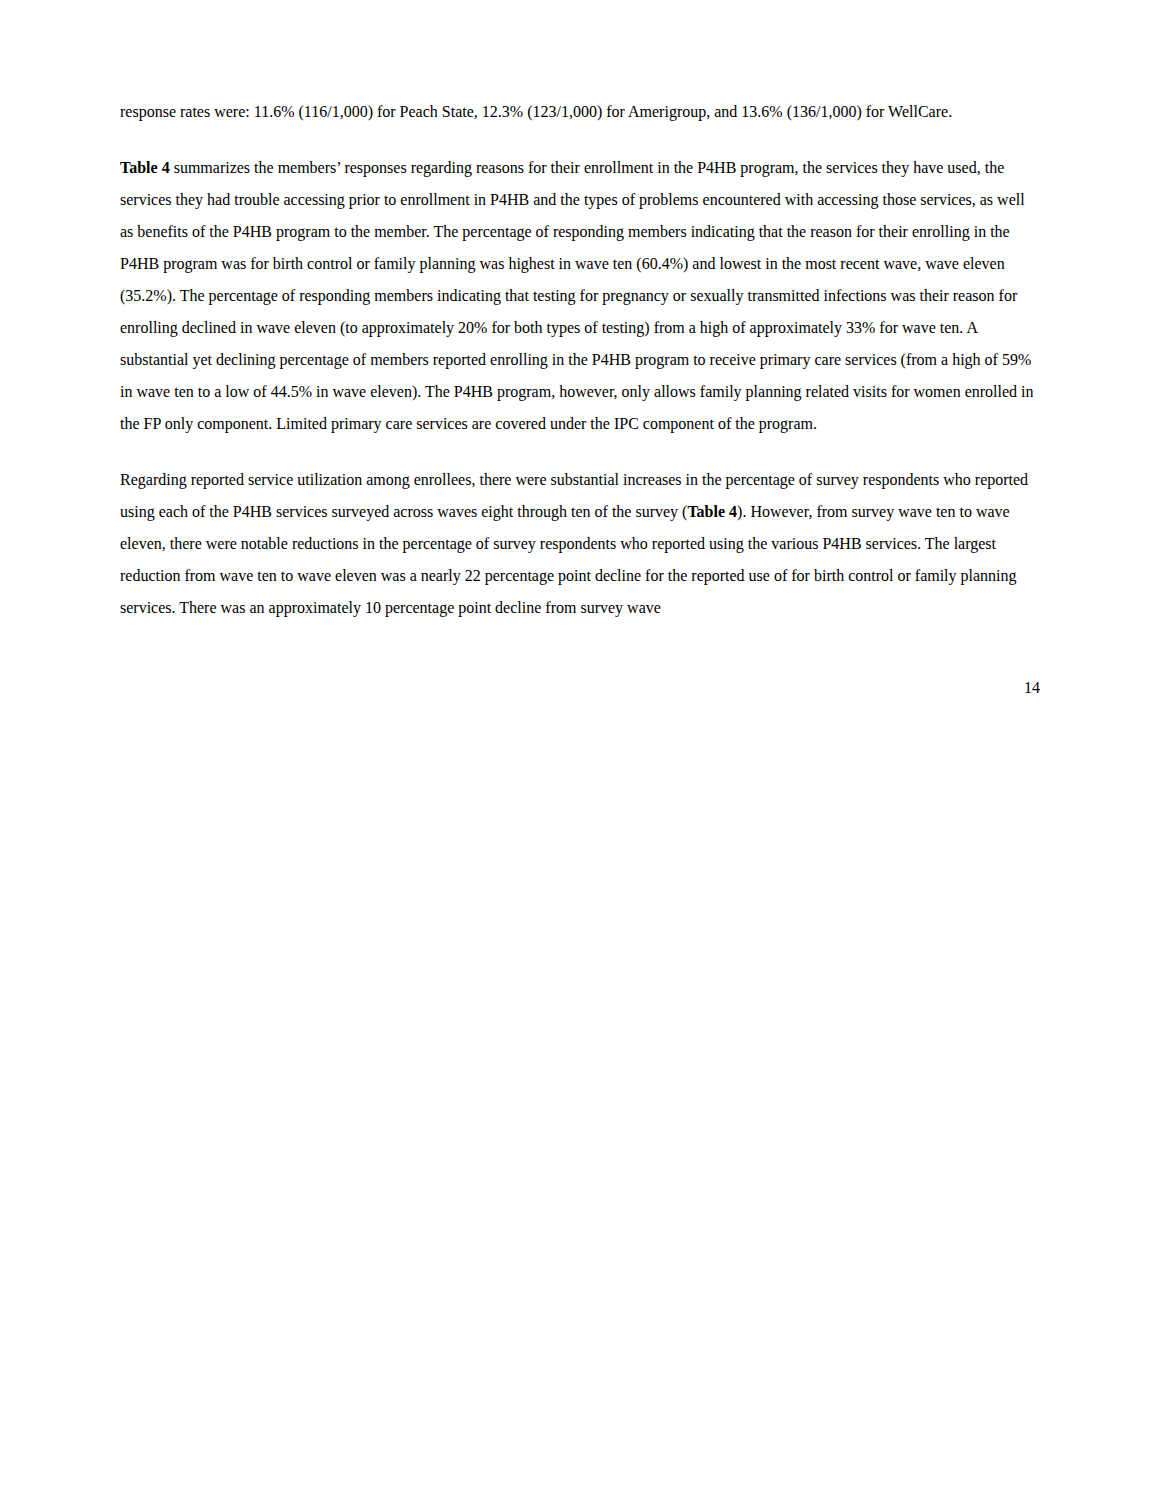response rates were: 11.6% (116/1,000) for Peach State, 12.3% (123/1,000) for Amerigroup, and 13.6% (136/1,000) for WellCare.
Table 4 summarizes the members’ responses regarding reasons for their enrollment in the P4HB program, the services they have used, the services they had trouble accessing prior to enrollment in P4HB and the types of problems encountered with accessing those services, as well as benefits of the P4HB program to the member. The percentage of responding members indicating that the reason for their enrolling in the P4HB program was for birth control or family planning was highest in wave ten (60.4%) and lowest in the most recent wave, wave eleven (35.2%). The percentage of responding members indicating that testing for pregnancy or sexually transmitted infections was their reason for enrolling declined in wave eleven (to approximately 20% for both types of testing) from a high of approximately 33% for wave ten. A substantial yet declining percentage of members reported enrolling in the P4HB program to receive primary care services (from a high of 59% in wave ten to a low of 44.5% in wave eleven). The P4HB program, however, only allows family planning related visits for women enrolled in the FP only component. Limited primary care services are covered under the IPC component of the program.
Regarding reported service utilization among enrollees, there were substantial increases in the percentage of survey respondents who reported using each of the P4HB services surveyed across waves eight through ten of the survey (Table 4). However, from survey wave ten to wave eleven, there were notable reductions in the percentage of survey respondents who reported using the various P4HB services. The largest reduction from wave ten to wave eleven was a nearly 22 percentage point decline for the reported use of for birth control or family planning services. There was an approximately 10 percentage point decline from survey wave
14